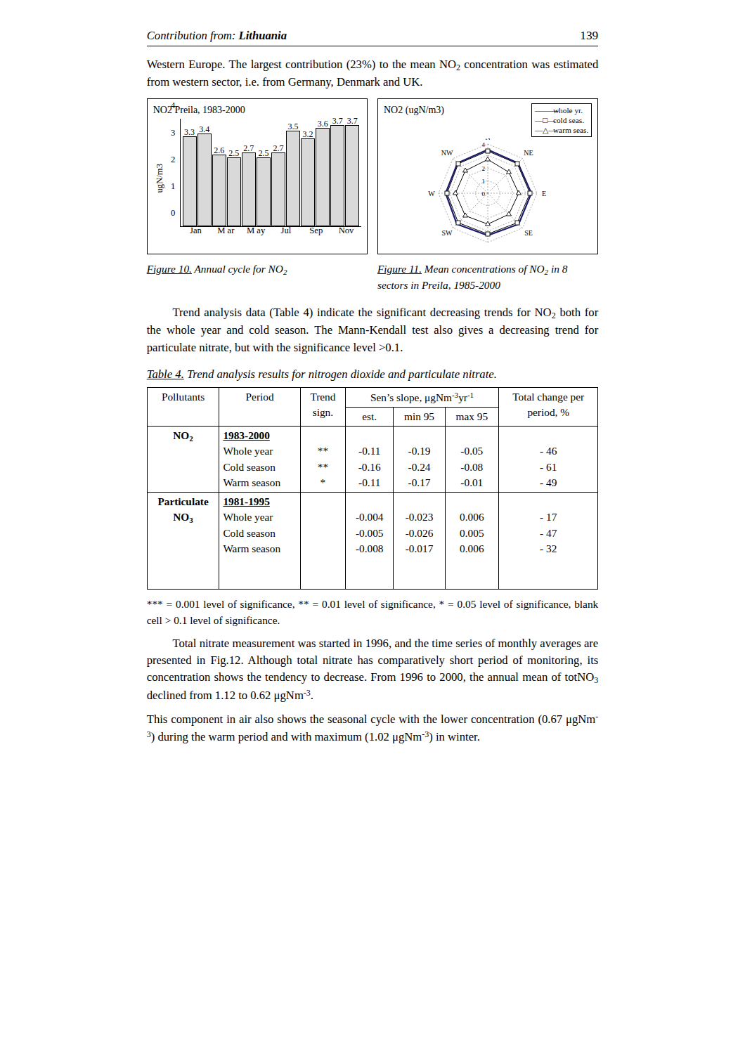Contribution from: Lithuania
139
Western Europe. The largest contribution (23%) to the mean NO2 concentration was estimated from western sector, i.e. from Germany, Denmark and UK.
NO2 Preila, 1983-2000
ugN/m3
4
3
2
1
0
3.3
3.4
2.6
2.5
2.7
2.5
2.7
3.5
3.2
3.6
3.7
3.7
Jan M ar M ay Jul Sep Nov
NO2 (ugN/m3)
———whole yr.
—□—cold seas.
—△—warm seas.
4 2 1 0 N NE E SE S SW W NW
Figure 10. Annual cycle for NO2
Figure 11. Mean concentrations of NO2 in 8 sectors in Preila, 1985-2000
Trend analysis data (Table 4) indicate the significant decreasing trends for NO2 both for the whole year and cold season. The Mann-Kendall test also gives a decreasing trend for particulate nitrate, but with the significance level >0.1.
Table 4. Trend analysis results for nitrogen dioxide and particulate nitrate.
| Pollutants | Period | Trend sign. | Sen’s slope, μgNm -3 yr -1 | Total change per period, % |
| --- | --- | --- | --- | --- |
| est. | min 95 | max 95 |
| NO 2 | 1983-2000 Whole year Cold season Warm season | ** ** * | -0.11 -0.16 -0.11 | -0.19 -0.24 -0.17 | -0.05 -0.08 -0.01 | - 46 - 61 - 49 |
| Particulate NO 3 | 1981-1995 Whole year Cold season Warm season | | -0.004 -0.005 -0.008 | -0.023 -0.026 -0.017 | 0.006 0.005 0.006 | - 17 - 47 - 32 |
*** = 0.001 level of significance, ** = 0.01 level of significance, * = 0.05 level of significance, blank cell > 0.1 level of significance.
Total nitrate measurement was started in 1996, and the time series of monthly averages are presented in Fig.12. Although total nitrate has comparatively short period of monitoring, its concentration shows the tendency to decrease. From 1996 to 2000, the annual mean of totNO3 declined from 1.12 to 0.62 μgNm-3.
This component in air also shows the seasonal cycle with the lower concentration (0.67 μgNm-3) during the warm period and with maximum (1.02 μgNm-3) in winter.